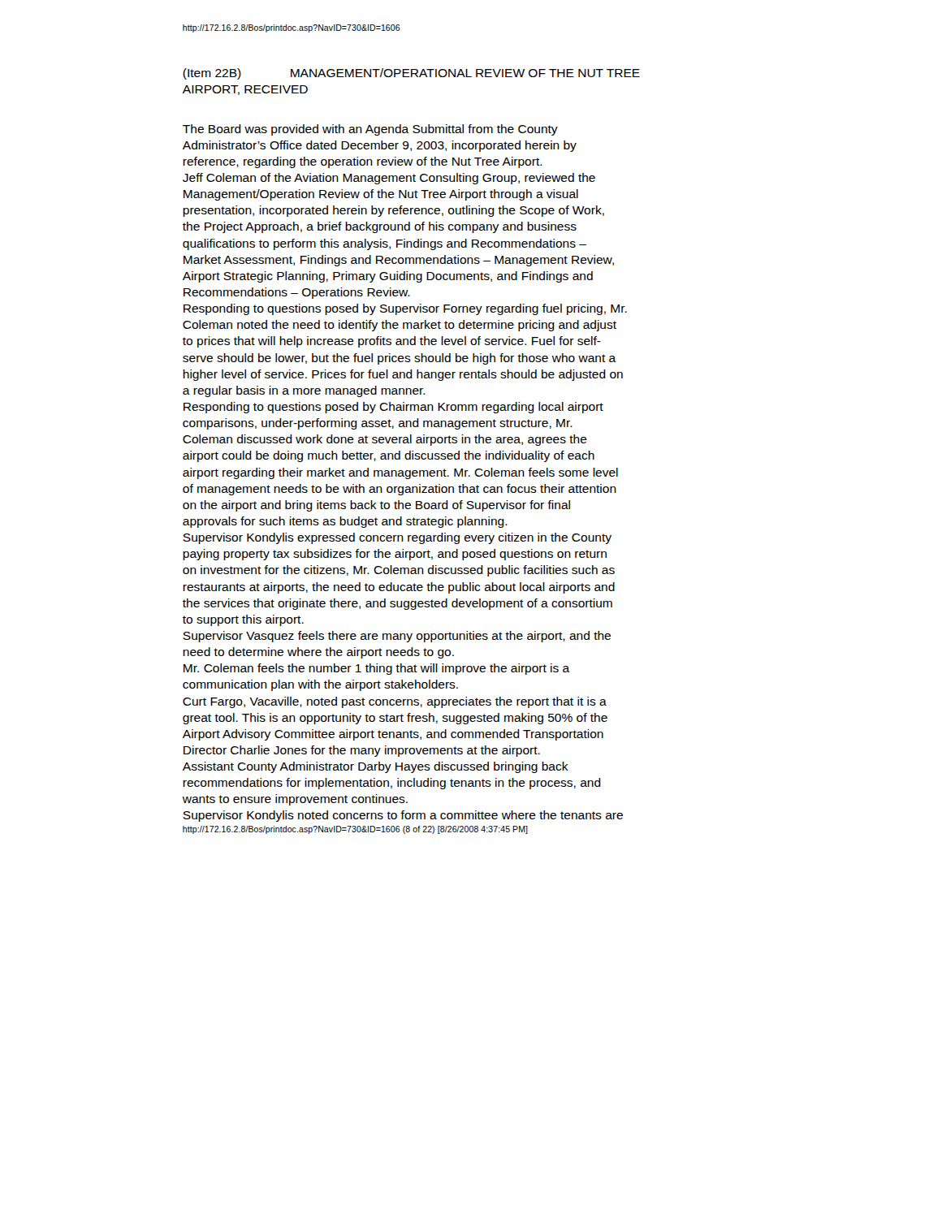http://172.16.2.8/Bos/printdoc.asp?NavID=730&ID=1606
(Item 22B) MANAGEMENT/OPERATIONAL REVIEW OF THE NUT TREE
AIRPORT, RECEIVED
The Board was provided with an Agenda Submittal from the County
Administrator’s Office dated December 9, 2003, incorporated herein by
reference, regarding the operation review of the Nut Tree Airport.
Jeff Coleman of the Aviation Management Consulting Group, reviewed the
Management/Operation Review of the Nut Tree Airport through a visual
presentation, incorporated herein by reference, outlining the Scope of Work,
the Project Approach, a brief background of his company and business
qualifications to perform this analysis, Findings and Recommendations –
Market Assessment, Findings and Recommendations – Management Review,
Airport Strategic Planning, Primary Guiding Documents, and Findings and
Recommendations – Operations Review.
Responding to questions posed by Supervisor Forney regarding fuel pricing, Mr.
Coleman noted the need to identify the market to determine pricing and adjust
to prices that will help increase profits and the level of service. Fuel for self-
serve should be lower, but the fuel prices should be high for those who want a
higher level of service. Prices for fuel and hanger rentals should be adjusted on
a regular basis in a more managed manner.
Responding to questions posed by Chairman Kromm regarding local airport
comparisons, under-performing asset, and management structure, Mr.
Coleman discussed work done at several airports in the area, agrees the
airport could be doing much better, and discussed the individuality of each
airport regarding their market and management. Mr. Coleman feels some level
of management needs to be with an organization that can focus their attention
on the airport and bring items back to the Board of Supervisor for final
approvals for such items as budget and strategic planning.
Supervisor Kondylis expressed concern regarding every citizen in the County
paying property tax subsidizes for the airport, and posed questions on return
on investment for the citizens, Mr. Coleman discussed public facilities such as
restaurants at airports, the need to educate the public about local airports and
the services that originate there, and suggested development of a consortium
to support this airport.
Supervisor Vasquez feels there are many opportunities at the airport, and the
need to determine where the airport needs to go.
Mr. Coleman feels the number 1 thing that will improve the airport is a
communication plan with the airport stakeholders.
Curt Fargo, Vacaville, noted past concerns, appreciates the report that it is a
great tool. This is an opportunity to start fresh, suggested making 50% of the
Airport Advisory Committee airport tenants, and commended Transportation
Director Charlie Jones for the many improvements at the airport.
Assistant County Administrator Darby Hayes discussed bringing back
recommendations for implementation, including tenants in the process, and
wants to ensure improvement continues.
Supervisor Kondylis noted concerns to form a committee where the tenants are
http://172.16.2.8/Bos/printdoc.asp?NavID=730&ID=1606 (8 of 22) [8/26/2008 4:37:45 PM]